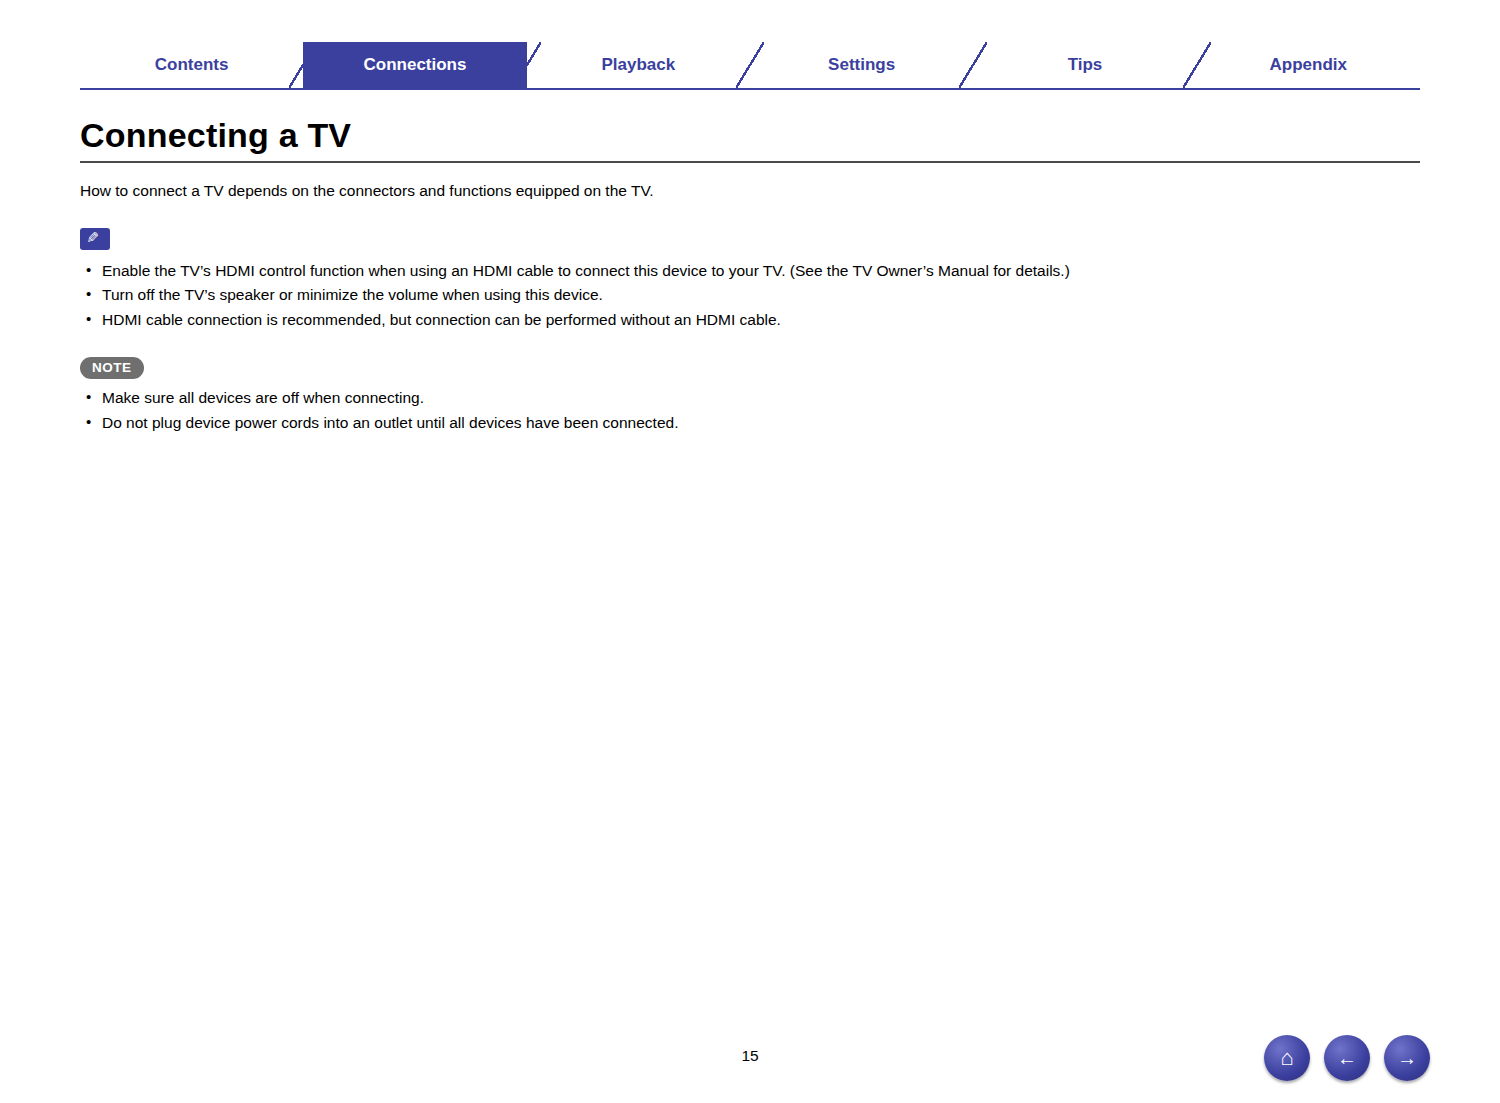Contents
Connections
Playback
Settings
Tips
Appendix
Connecting a TV
How to connect a TV depends on the connectors and functions equipped on the TV.
Enable the TV’s HDMI control function when using an HDMI cable to connect this device to your TV. (See the TV Owner’s Manual for details.)
Turn off the TV’s speaker or minimize the volume when using this device.
HDMI cable connection is recommended, but connection can be performed without an HDMI cable.
NOTE
Make sure all devices are off when connecting.
Do not plug device power cords into an outlet until all devices have been connected.
15
⌂
←
→